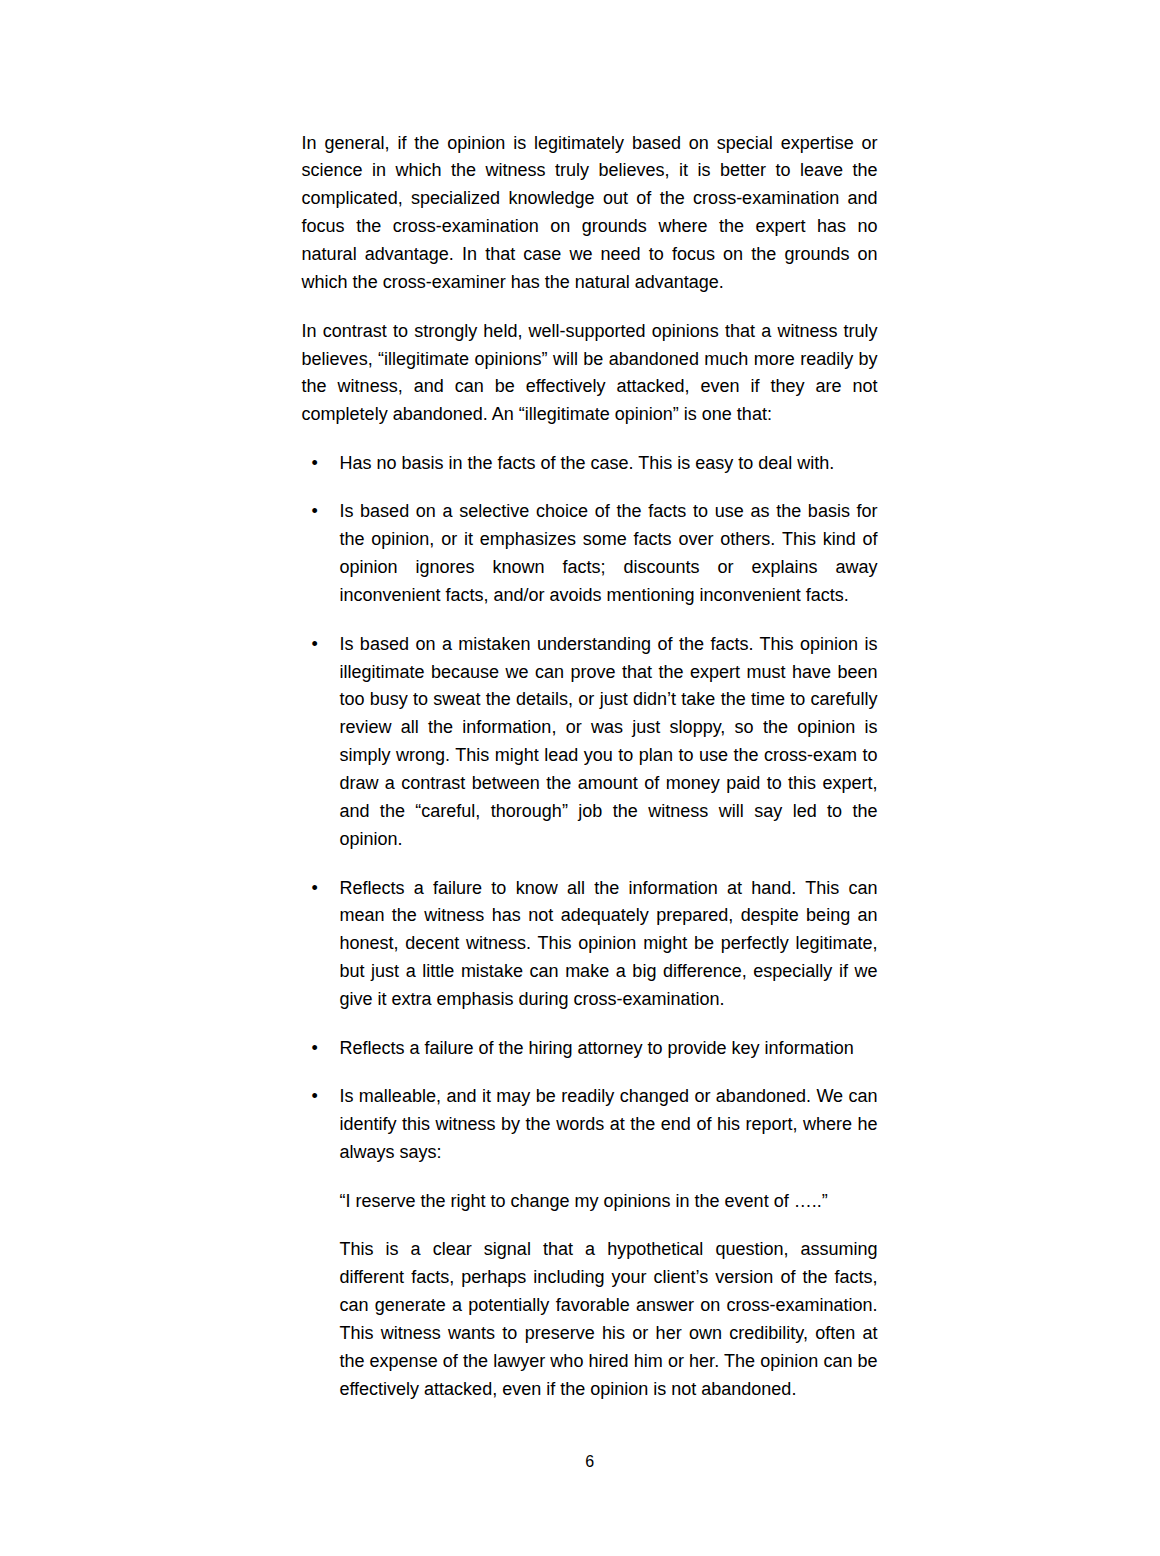In general, if the opinion is legitimately based on special expertise or science in which the witness truly believes, it is better to leave the complicated, specialized knowledge out of the cross-examination and focus the cross-examination on grounds where the expert has no natural advantage. In that case we need to focus on the grounds on which the cross-examiner has the natural advantage.
In contrast to strongly held, well-supported opinions that a witness truly believes, “illegitimate opinions” will be abandoned much more readily by the witness, and can be effectively attacked, even if they are not completely abandoned. An “illegitimate opinion” is one that:
Has no basis in the facts of the case. This is easy to deal with.
Is based on a selective choice of the facts to use as the basis for the opinion, or it emphasizes some facts over others. This kind of opinion ignores known facts; discounts or explains away inconvenient facts, and/or avoids mentioning inconvenient facts.
Is based on a mistaken understanding of the facts. This opinion is illegitimate because we can prove that the expert must have been too busy to sweat the details, or just didn’t take the time to carefully review all the information, or was just sloppy, so the opinion is simply wrong. This might lead you to plan to use the cross-exam to draw a contrast between the amount of money paid to this expert, and the “careful, thorough” job the witness will say led to the opinion.
Reflects a failure to know all the information at hand. This can mean the witness has not adequately prepared, despite being an honest, decent witness. This opinion might be perfectly legitimate, but just a little mistake can make a big difference, especially if we give it extra emphasis during cross-examination.
Reflects a failure of the hiring attorney to provide key information
Is malleable, and it may be readily changed or abandoned. We can identify this witness by the words at the end of his report, where he always says:
“I reserve the right to change my opinions in the event of …..”
This is a clear signal that a hypothetical question, assuming different facts, perhaps including your client’s version of the facts, can generate a potentially favorable answer on cross-examination. This witness wants to preserve his or her own credibility, often at the expense of the lawyer who hired him or her. The opinion can be effectively attacked, even if the opinion is not abandoned.
6